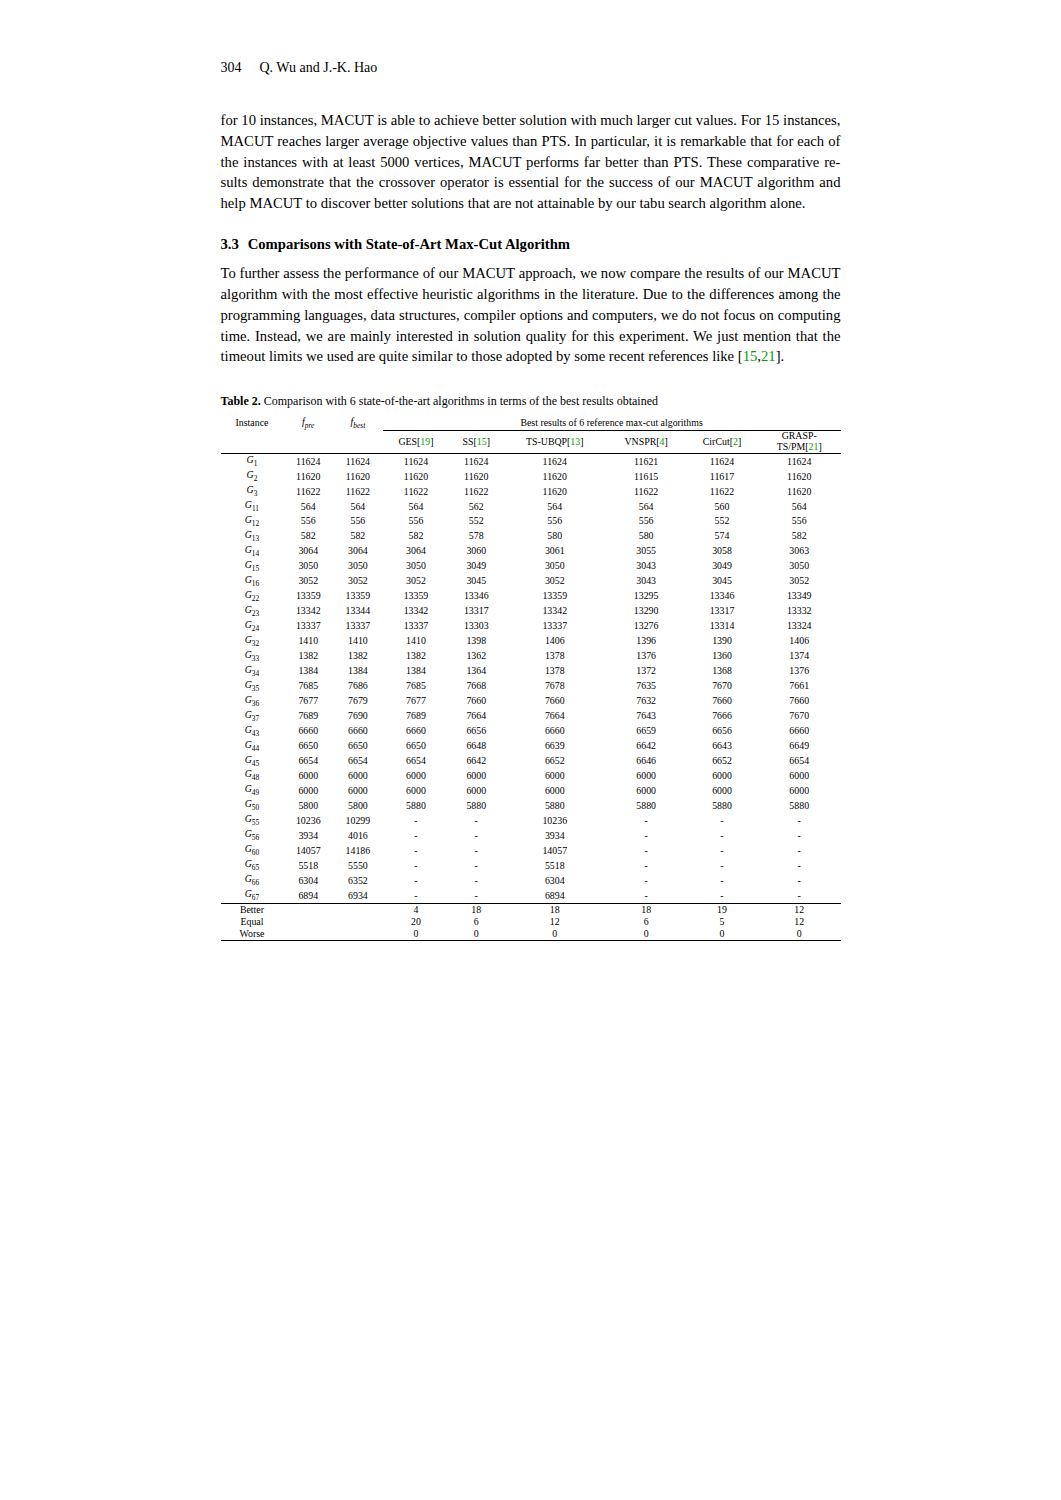304 Q. Wu and J.-K. Hao
for 10 instances, MACUT is able to achieve better solution with much larger cut values. For 15 instances, MACUT reaches larger average objective values than PTS. In particular, it is remarkable that for each of the instances with at least 5000 vertices, MACUT performs far better than PTS. These comparative re- sults demonstrate that the crossover operator is essential for the success of our MACUT algorithm and help MACUT to discover better solutions that are not attainable by our tabu search algorithm alone.
3.3 Comparisons with State-of-Art Max-Cut Algorithm
To further assess the performance of our MACUT approach, we now compare the results of our MACUT algorithm with the most effective heuristic algorithms in the literature. Due to the differences among the programming languages, data structures, compiler options and computers, we do not focus on computing time. Instead, we are mainly interested in solution quality for this experiment. We just mention that the timeout limits we used are quite similar to those adopted by some recent references like [15,21].
Table 2. Comparison with 6 state-of-the-art algorithms in terms of the best results obtained
| Instance | f pre | f best | Best results of 6 reference max-cut algorithms |
| --- | --- | --- | --- |
| | | | GES[ 19 ] | SS[ 15 ] | TS-UBQP[ 13 ] | VNSPR[ 4 ] | CirCut[ 2 ] | GRASP- TS/PM[ 21 ] |
| G 1 | 11624 | 11624 | 11624 | 11624 | 11624 | 11621 | 11624 | 11624 |
| G 2 | 11620 | 11620 | 11620 | 11620 | 11620 | 11615 | 11617 | 11620 |
| G 3 | 11622 | 11622 | 11622 | 11622 | 11620 | 11622 | 11622 | 11620 |
| G 11 | 564 | 564 | 564 | 562 | 564 | 564 | 560 | 564 |
| G 12 | 556 | 556 | 556 | 552 | 556 | 556 | 552 | 556 |
| G 13 | 582 | 582 | 582 | 578 | 580 | 580 | 574 | 582 |
| G 14 | 3064 | 3064 | 3064 | 3060 | 3061 | 3055 | 3058 | 3063 |
| G 15 | 3050 | 3050 | 3050 | 3049 | 3050 | 3043 | 3049 | 3050 |
| G 16 | 3052 | 3052 | 3052 | 3045 | 3052 | 3043 | 3045 | 3052 |
| G 22 | 13359 | 13359 | 13359 | 13346 | 13359 | 13295 | 13346 | 13349 |
| G 23 | 13342 | 13344 | 13342 | 13317 | 13342 | 13290 | 13317 | 13332 |
| G 24 | 13337 | 13337 | 13337 | 13303 | 13337 | 13276 | 13314 | 13324 |
| G 32 | 1410 | 1410 | 1410 | 1398 | 1406 | 1396 | 1390 | 1406 |
| G 33 | 1382 | 1382 | 1382 | 1362 | 1378 | 1376 | 1360 | 1374 |
| G 34 | 1384 | 1384 | 1384 | 1364 | 1378 | 1372 | 1368 | 1376 |
| G 35 | 7685 | 7686 | 7685 | 7668 | 7678 | 7635 | 7670 | 7661 |
| G 36 | 7677 | 7679 | 7677 | 7660 | 7660 | 7632 | 7660 | 7660 |
| G 37 | 7689 | 7690 | 7689 | 7664 | 7664 | 7643 | 7666 | 7670 |
| G 43 | 6660 | 6660 | 6660 | 6656 | 6660 | 6659 | 6656 | 6660 |
| G 44 | 6650 | 6650 | 6650 | 6648 | 6639 | 6642 | 6643 | 6649 |
| G 45 | 6654 | 6654 | 6654 | 6642 | 6652 | 6646 | 6652 | 6654 |
| G 48 | 6000 | 6000 | 6000 | 6000 | 6000 | 6000 | 6000 | 6000 |
| G 49 | 6000 | 6000 | 6000 | 6000 | 6000 | 6000 | 6000 | 6000 |
| G 50 | 5800 | 5800 | 5880 | 5880 | 5880 | 5880 | 5880 | 5880 |
| G 55 | 10236 | 10299 | - | - | 10236 | - | - | - |
| G 56 | 3934 | 4016 | - | - | 3934 | - | - | - |
| G 60 | 14057 | 14186 | - | - | 14057 | - | - | - |
| G 65 | 5518 | 5550 | - | - | 5518 | - | - | - |
| G 66 | 6304 | 6352 | - | - | 6304 | - | - | - |
| G 67 | 6894 | 6934 | - | - | 6894 | - | - | - |
| Better | | | 4 | 18 | 18 | 18 | 19 | 12 |
| Equal | | | 20 | 6 | 12 | 6 | 5 | 12 |
| Worse | | | 0 | 0 | 0 | 0 | 0 | 0 |